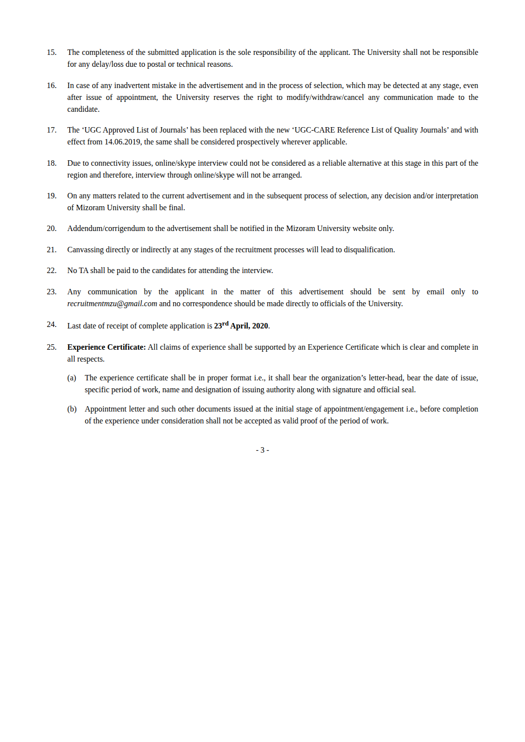15. The completeness of the submitted application is the sole responsibility of the applicant. The University shall not be responsible for any delay/loss due to postal or technical reasons.
16. In case of any inadvertent mistake in the advertisement and in the process of selection, which may be detected at any stage, even after issue of appointment, the University reserves the right to modify/withdraw/cancel any communication made to the candidate.
17. The ‘UGC Approved List of Journals’ has been replaced with the new ‘UGC-CARE Reference List of Quality Journals’ and with effect from 14.06.2019, the same shall be considered prospectively wherever applicable.
18. Due to connectivity issues, online/skype interview could not be considered as a reliable alternative at this stage in this part of the region and therefore, interview through online/skype will not be arranged.
19. On any matters related to the current advertisement and in the subsequent process of selection, any decision and/or interpretation of Mizoram University shall be final.
20. Addendum/corrigendum to the advertisement shall be notified in the Mizoram University website only.
21. Canvassing directly or indirectly at any stages of the recruitment processes will lead to disqualification.
22. No TA shall be paid to the candidates for attending the interview.
23. Any communication by the applicant in the matter of this advertisement should be sent by email only to recruitmentmzu@gmail.com and no correspondence should be made directly to officials of the University.
24. Last date of receipt of complete application is 23rd April, 2020.
25. Experience Certificate: All claims of experience shall be supported by an Experience Certificate which is clear and complete in all respects.
(a) The experience certificate shall be in proper format i.e., it shall bear the organization’s letter-head, bear the date of issue, specific period of work, name and designation of issuing authority along with signature and official seal.
(b) Appointment letter and such other documents issued at the initial stage of appointment/engagement i.e., before completion of the experience under consideration shall not be accepted as valid proof of the period of work.
- 3 -